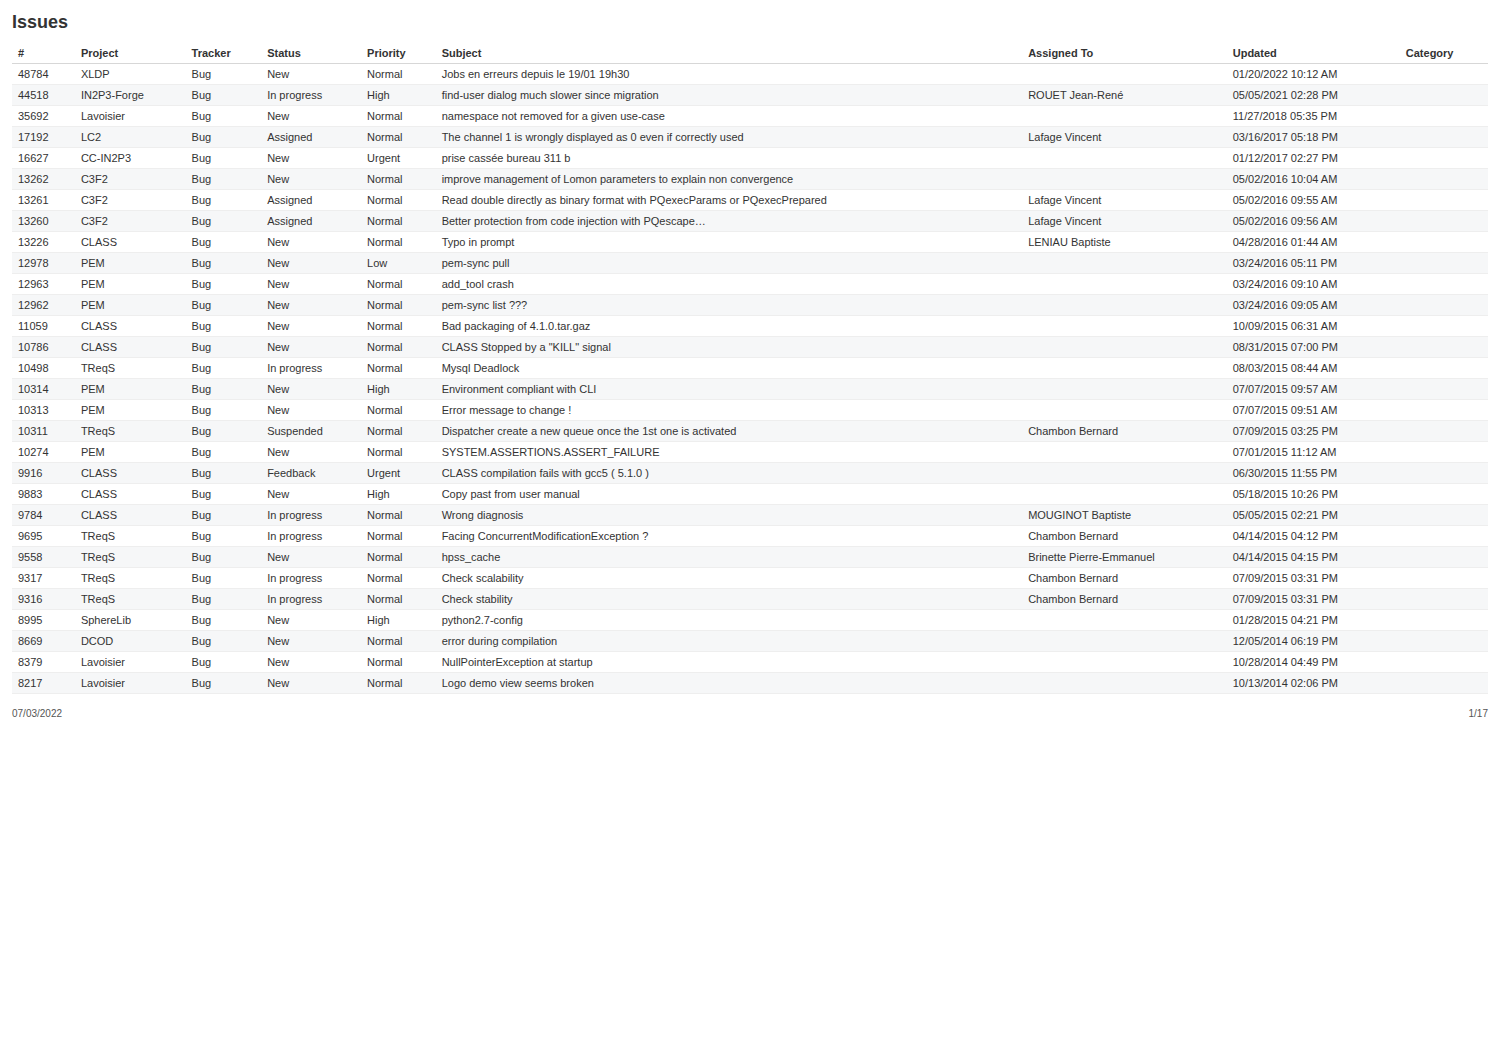Issues
| # | Project | Tracker | Status | Priority | Subject | Assigned To | Updated | Category |
| --- | --- | --- | --- | --- | --- | --- | --- | --- |
| 48784 | XLDP | Bug | New | Normal | Jobs en erreurs depuis le 19/01 19h30 | | 01/20/2022 10:12 AM | |
| 44518 | IN2P3-Forge | Bug | In progress | High | find-user dialog much slower since migration | ROUET Jean-René | 05/05/2021 02:28 PM | |
| 35692 | Lavoisier | Bug | New | Normal | namespace not removed for a given use-case | | 11/27/2018 05:35 PM | |
| 17192 | LC2 | Bug | Assigned | Normal | The channel 1 is wrongly displayed as 0 even if correctly used | Lafage Vincent | 03/16/2017 05:18 PM | |
| 16627 | CC-IN2P3 | Bug | New | Urgent | prise cassée bureau 311 b | | 01/12/2017 02:27 PM | |
| 13262 | C3F2 | Bug | New | Normal | improve management of Lomon parameters to explain non convergence | | 05/02/2016 10:04 AM | |
| 13261 | C3F2 | Bug | Assigned | Normal | Read double directly as binary format with PQexecParams or PQexecPrepared | Lafage Vincent | 05/02/2016 09:55 AM | |
| 13260 | C3F2 | Bug | Assigned | Normal | Better protection from code injection with PQescape… | Lafage Vincent | 05/02/2016 09:56 AM | |
| 13226 | CLASS | Bug | New | Normal | Typo in prompt | LENIAU Baptiste | 04/28/2016 01:44 AM | |
| 12978 | PEM | Bug | New | Low | pem-sync pull | | 03/24/2016 05:11 PM | |
| 12963 | PEM | Bug | New | Normal | add_tool crash | | 03/24/2016 09:10 AM | |
| 12962 | PEM | Bug | New | Normal | pem-sync list ??? | | 03/24/2016 09:05 AM | |
| 11059 | CLASS | Bug | New | Normal | Bad packaging of 4.1.0.tar.gaz | | 10/09/2015 06:31 AM | |
| 10786 | CLASS | Bug | New | Normal | CLASS Stopped by a "KILL" signal | | 08/31/2015 07:00 PM | |
| 10498 | TReqS | Bug | In progress | Normal | Mysql Deadlock | | 08/03/2015 08:44 AM | |
| 10314 | PEM | Bug | New | High | Environment compliant with CLI | | 07/07/2015 09:57 AM | |
| 10313 | PEM | Bug | New | Normal | Error message to change ! | | 07/07/2015 09:51 AM | |
| 10311 | TReqS | Bug | Suspended | Normal | Dispatcher create a new queue once the 1st one is activated | Chambon Bernard | 07/09/2015 03:25 PM | |
| 10274 | PEM | Bug | New | Normal | SYSTEM.ASSERTIONS.ASSERT_FAILURE | | 07/01/2015 11:12 AM | |
| 9916 | CLASS | Bug | Feedback | Urgent | CLASS compilation fails with gcc5 ( 5.1.0 ) | | 06/30/2015 11:55 PM | |
| 9883 | CLASS | Bug | New | High | Copy past from user manual | | 05/18/2015 10:26 PM | |
| 9784 | CLASS | Bug | In progress | Normal | Wrong diagnosis | MOUGINOT Baptiste | 05/05/2015 02:21 PM | |
| 9695 | TReqS | Bug | In progress | Normal | Facing ConcurrentModificationException ? | Chambon Bernard | 04/14/2015 04:12 PM | |
| 9558 | TReqS | Bug | New | Normal | hpss_cache | Brinette Pierre-Emmanuel | 04/14/2015 04:15 PM | |
| 9317 | TReqS | Bug | In progress | Normal | Check scalability | Chambon Bernard | 07/09/2015 03:31 PM | |
| 9316 | TReqS | Bug | In progress | Normal | Check stability | Chambon Bernard | 07/09/2015 03:31 PM | |
| 8995 | SphereLib | Bug | New | High | python2.7-config | | 01/28/2015 04:21 PM | |
| 8669 | DCOD | Bug | New | Normal | error during compilation | | 12/05/2014 06:19 PM | |
| 8379 | Lavoisier | Bug | New | Normal | NullPointerException at startup | | 10/28/2014 04:49 PM | |
| 8217 | Lavoisier | Bug | New | Normal | Logo demo view seems broken | | 10/13/2014 02:06 PM | |
07/03/2022 1/17